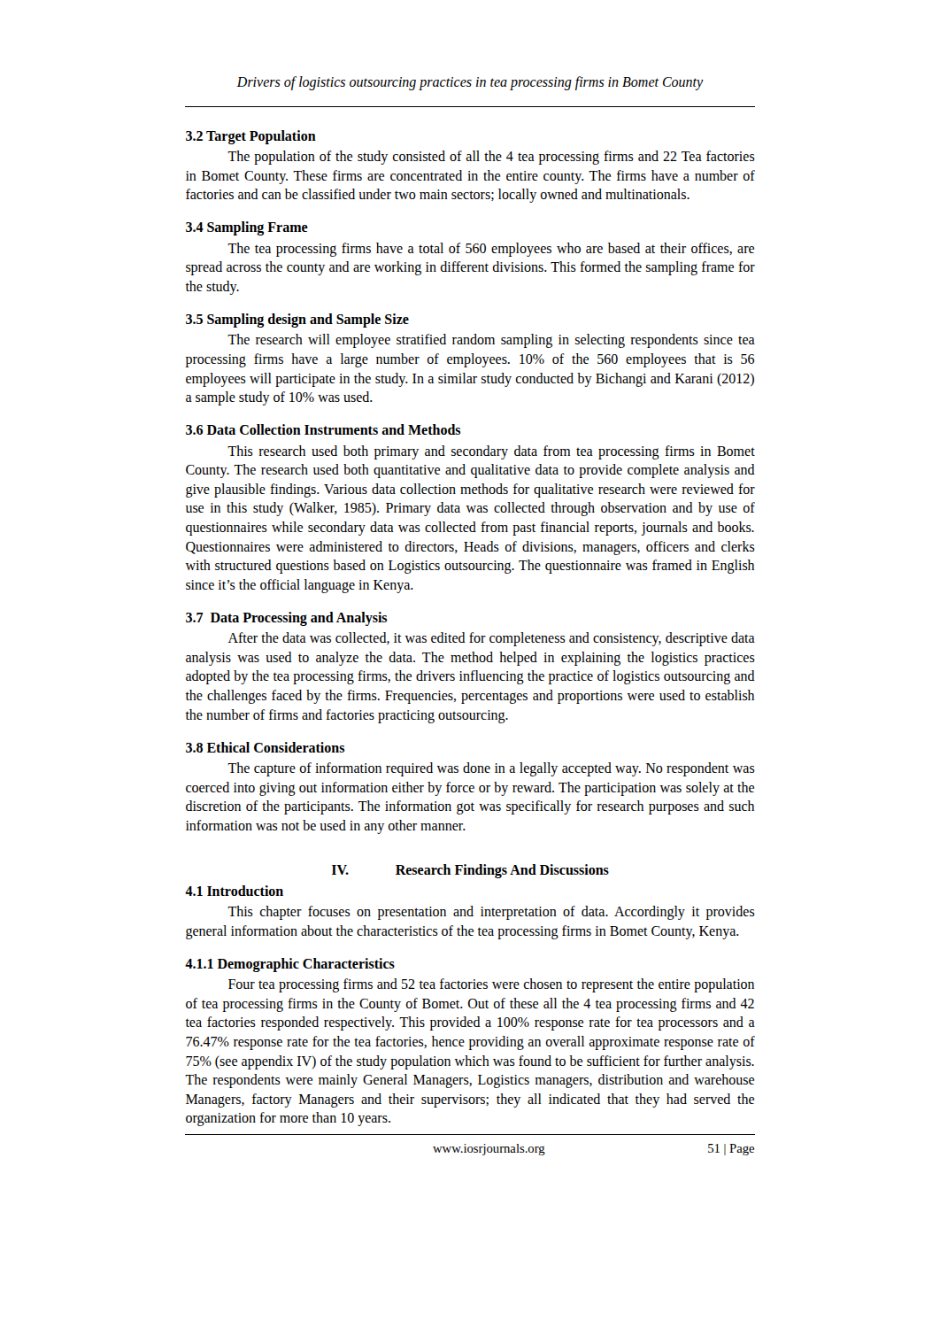Drivers of logistics outsourcing practices in tea processing firms in Bomet County
3.2 Target Population
The population of the study consisted of all the 4 tea processing firms and 22 Tea factories in Bomet County. These firms are concentrated in the entire county. The firms have a number of factories and can be classified under two main sectors; locally owned and multinationals.
3.4 Sampling Frame
The tea processing firms have a total of 560 employees who are based at their offices, are spread across the county and are working in different divisions. This formed the sampling frame for the study.
3.5 Sampling design and Sample Size
The research will employee stratified random sampling in selecting respondents since tea processing firms have a large number of employees. 10% of the 560 employees that is 56 employees will participate in the study. In a similar study conducted by Bichangi and Karani (2012) a sample study of 10% was used.
3.6 Data Collection Instruments and Methods
This research used both primary and secondary data from tea processing firms in Bomet County. The research used both quantitative and qualitative data to provide complete analysis and give plausible findings. Various data collection methods for qualitative research were reviewed for use in this study (Walker, 1985). Primary data was collected through observation and by use of questionnaires while secondary data was collected from past financial reports, journals and books. Questionnaires were administered to directors, Heads of divisions, managers, officers and clerks with structured questions based on Logistics outsourcing. The questionnaire was framed in English since it’s the official language in Kenya.
3.7 Data Processing and Analysis
After the data was collected, it was edited for completeness and consistency, descriptive data analysis was used to analyze the data. The method helped in explaining the logistics practices adopted by the tea processing firms, the drivers influencing the practice of logistics outsourcing and the challenges faced by the firms. Frequencies, percentages and proportions were used to establish the number of firms and factories practicing outsourcing.
3.8 Ethical Considerations
The capture of information required was done in a legally accepted way. No respondent was coerced into giving out information either by force or by reward. The participation was solely at the discretion of the participants. The information got was specifically for research purposes and such information was not be used in any other manner.
IV. Research Findings And Discussions
4.1 Introduction
This chapter focuses on presentation and interpretation of data. Accordingly it provides general information about the characteristics of the tea processing firms in Bomet County, Kenya.
4.1.1 Demographic Characteristics
Four tea processing firms and 52 tea factories were chosen to represent the entire population of tea processing firms in the County of Bomet. Out of these all the 4 tea processing firms and 42 tea factories responded respectively. This provided a 100% response rate for tea processors and a 76.47% response rate for the tea factories, hence providing an overall approximate response rate of 75% (see appendix IV) of the study population which was found to be sufficient for further analysis. The respondents were mainly General Managers, Logistics managers, distribution and warehouse Managers, factory Managers and their supervisors; they all indicated that they had served the organization for more than 10 years.
www.iosrjournals.org
51 | Page